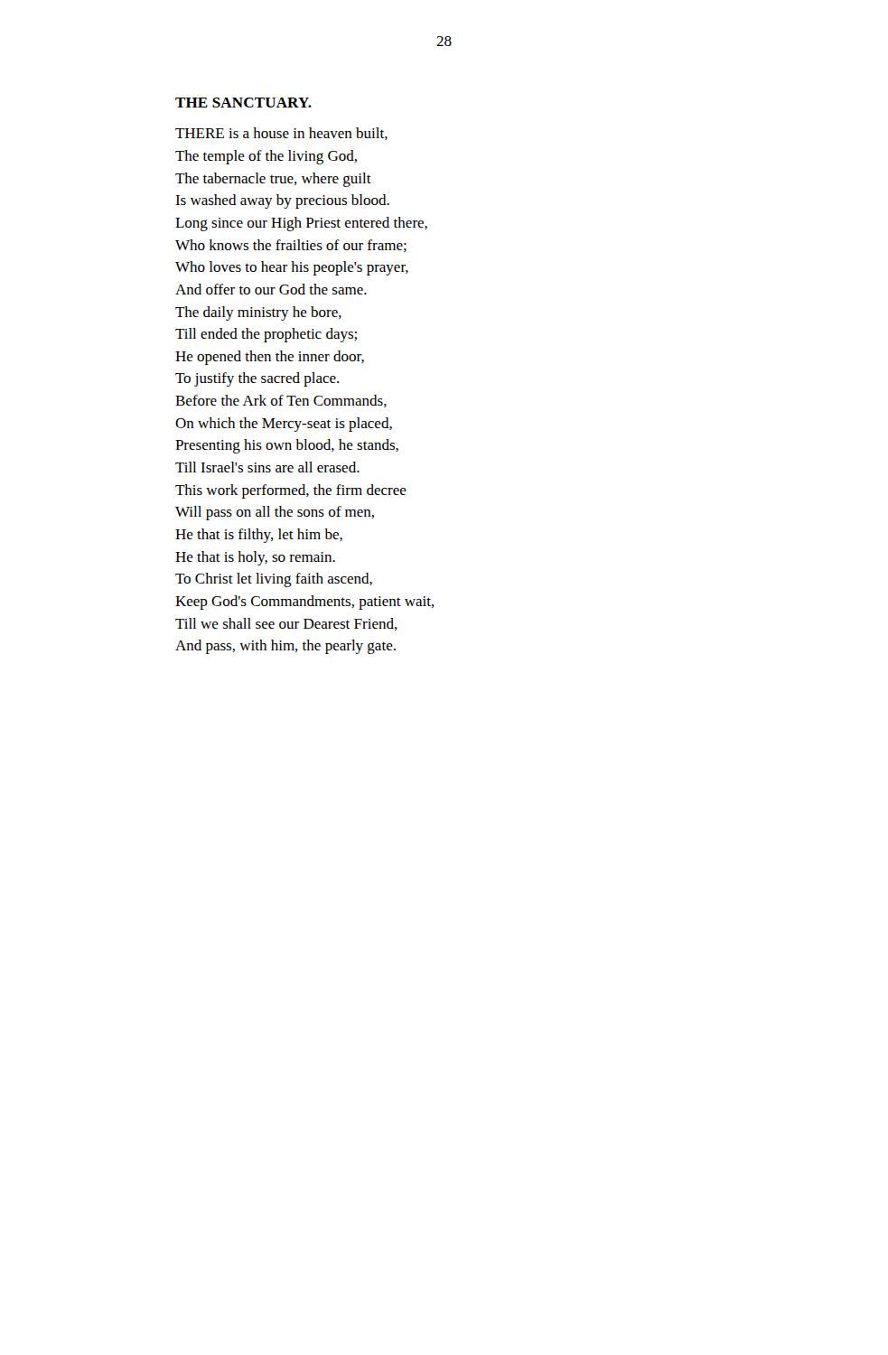28
THE SANCTUARY.
THERE is a house in heaven built,
The temple of the living God,
The tabernacle true, where guilt
Is washed away by precious blood.
Long since our High Priest entered there,
Who knows the frailties of our frame;
Who loves to hear his people's prayer,
And offer to our God the same.
The daily ministry he bore,
Till ended the prophetic days;
He opened then the inner door,
To justify the sacred place.
Before the Ark of Ten Commands,
On which the Mercy-seat is placed,
Presenting his own blood, he stands,
Till Israel's sins are all erased.
This work performed, the firm decree
Will pass on all the sons of men,
He that is filthy, let him be,
He that is holy, so remain.
To Christ let living faith ascend,
Keep God's Commandments, patient wait,
Till we shall see our Dearest Friend,
And pass, with him, the pearly gate.